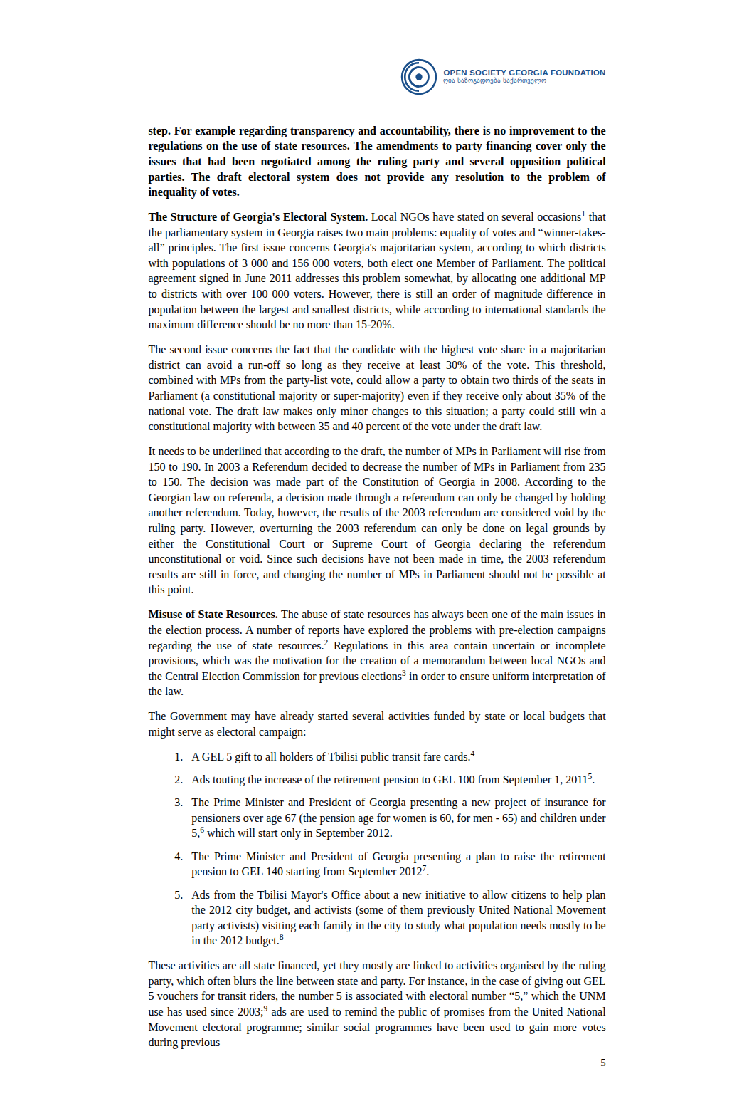OPEN SOCIETY GEORGIA FOUNDATION
ღია საზოგადოება საქართველო
step. For example regarding transparency and accountability, there is no improvement to the regulations on the use of state resources. The amendments to party financing cover only the issues that had been negotiated among the ruling party and several opposition political parties. The draft electoral system does not provide any resolution to the problem of inequality of votes.
The Structure of Georgia's Electoral System. Local NGOs have stated on several occasions1 that the parliamentary system in Georgia raises two main problems: equality of votes and “winner-takes-all” principles. The first issue concerns Georgia's majoritarian system, according to which districts with populations of 3 000 and 156 000 voters, both elect one Member of Parliament. The political agreement signed in June 2011 addresses this problem somewhat, by allocating one additional MP to districts with over 100 000 voters. However, there is still an order of magnitude difference in population between the largest and smallest districts, while according to international standards the maximum difference should be no more than 15-20%.
The second issue concerns the fact that the candidate with the highest vote share in a majoritarian district can avoid a run-off so long as they receive at least 30% of the vote. This threshold, combined with MPs from the party-list vote, could allow a party to obtain two thirds of the seats in Parliament (a constitutional majority or super-majority) even if they receive only about 35% of the national vote. The draft law makes only minor changes to this situation; a party could still win a constitutional majority with between 35 and 40 percent of the vote under the draft law.
It needs to be underlined that according to the draft, the number of MPs in Parliament will rise from 150 to 190. In 2003 a Referendum decided to decrease the number of MPs in Parliament from 235 to 150. The decision was made part of the Constitution of Georgia in 2008. According to the Georgian law on referenda, a decision made through a referendum can only be changed by holding another referendum. Today, however, the results of the 2003 referendum are considered void by the ruling party. However, overturning the 2003 referendum can only be done on legal grounds by either the Constitutional Court or Supreme Court of Georgia declaring the referendum unconstitutional or void. Since such decisions have not been made in time, the 2003 referendum results are still in force, and changing the number of MPs in Parliament should not be possible at this point.
Misuse of State Resources. The abuse of state resources has always been one of the main issues in the election process. A number of reports have explored the problems with pre-election campaigns regarding the use of state resources.2 Regulations in this area contain uncertain or incomplete provisions, which was the motivation for the creation of a memorandum between local NGOs and the Central Election Commission for previous elections3 in order to ensure uniform interpretation of the law.
The Government may have already started several activities funded by state or local budgets that might serve as electoral campaign:
A GEL 5 gift to all holders of Tbilisi public transit fare cards.4
Ads touting the increase of the retirement pension to GEL 100 from September 1, 20115.
The Prime Minister and President of Georgia presenting a new project of insurance for pensioners over age 67 (the pension age for women is 60, for men - 65) and children under 5,6 which will start only in September 2012.
The Prime Minister and President of Georgia presenting a plan to raise the retirement pension to GEL 140 starting from September 20127.
Ads from the Tbilisi Mayor's Office about a new initiative to allow citizens to help plan the 2012 city budget, and activists (some of them previously United National Movement party activists) visiting each family in the city to study what population needs mostly to be in the 2012 budget.8
These activities are all state financed, yet they mostly are linked to activities organised by the ruling party, which often blurs the line between state and party. For instance, in the case of giving out GEL 5 vouchers for transit riders, the number 5 is associated with electoral number “5,” which the UNM use has used since 2003;9 ads are used to remind the public of promises from the United National Movement electoral programme; similar social programmes have been used to gain more votes during previous
5